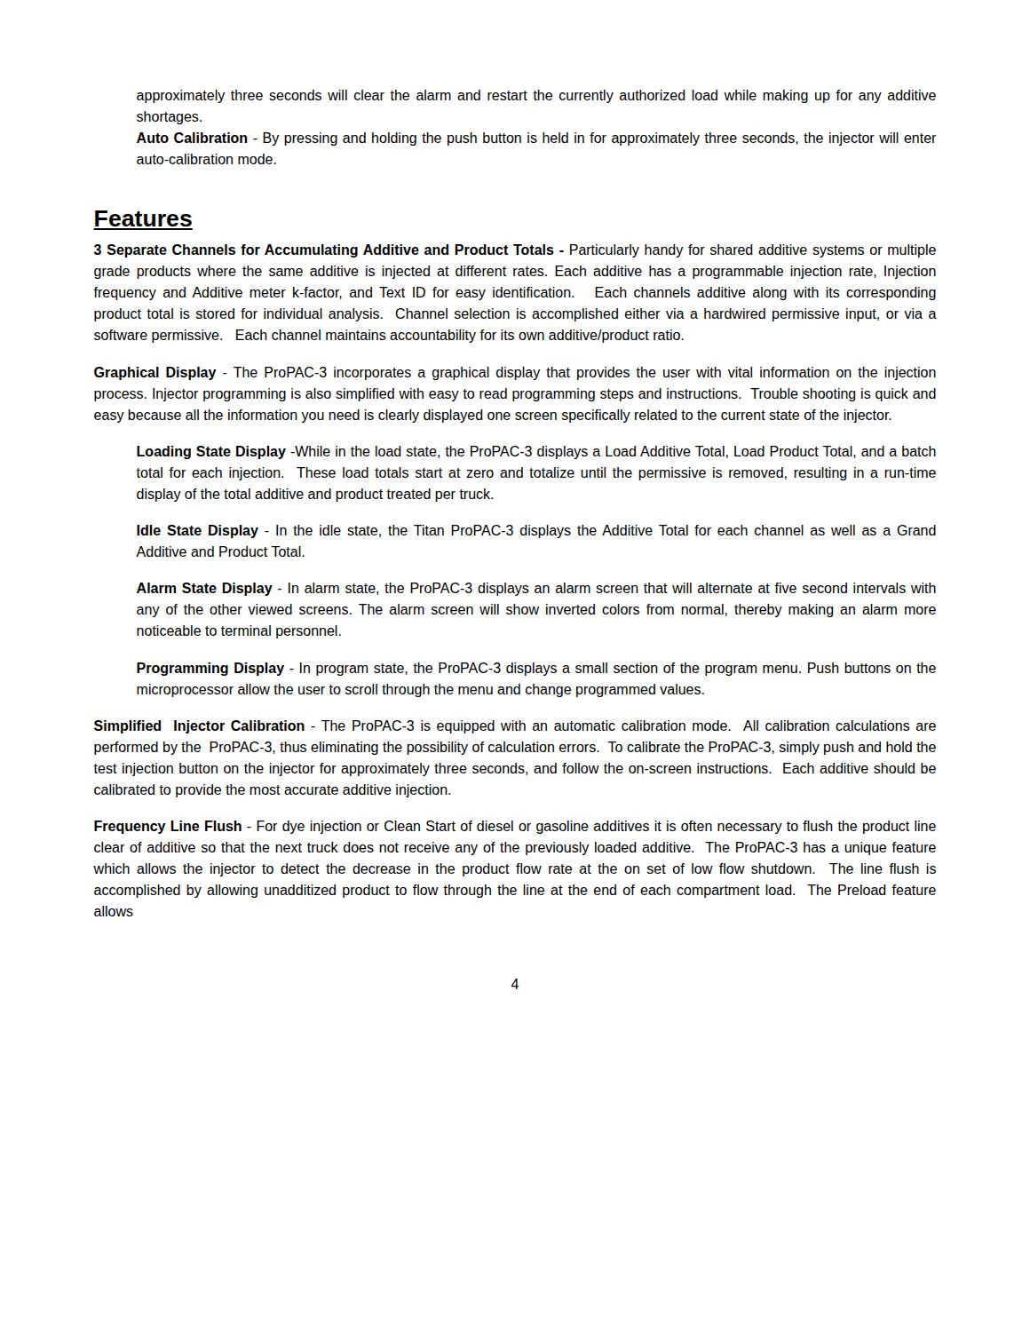approximately three seconds will clear the alarm and restart the currently authorized load while making up for any additive shortages.
Auto Calibration - By pressing and holding the push button is held in for approximately three seconds, the injector will enter auto-calibration mode.
Features
3 Separate Channels for Accumulating Additive and Product Totals - Particularly handy for shared additive systems or multiple grade products where the same additive is injected at different rates. Each additive has a programmable injection rate, Injection frequency and Additive meter k-factor, and Text ID for easy identification. Each channels additive along with its corresponding product total is stored for individual analysis. Channel selection is accomplished either via a hardwired permissive input, or via a software permissive. Each channel maintains accountability for its own additive/product ratio.
Graphical Display - The ProPAC-3 incorporates a graphical display that provides the user with vital information on the injection process. Injector programming is also simplified with easy to read programming steps and instructions. Trouble shooting is quick and easy because all the information you need is clearly displayed one screen specifically related to the current state of the injector.
Loading State Display -While in the load state, the ProPAC-3 displays a Load Additive Total, Load Product Total, and a batch total for each injection. These load totals start at zero and totalize until the permissive is removed, resulting in a run-time display of the total additive and product treated per truck.
Idle State Display - In the idle state, the Titan ProPAC-3 displays the Additive Total for each channel as well as a Grand Additive and Product Total.
Alarm State Display - In alarm state, the ProPAC-3 displays an alarm screen that will alternate at five second intervals with any of the other viewed screens. The alarm screen will show inverted colors from normal, thereby making an alarm more noticeable to terminal personnel.
Programming Display - In program state, the ProPAC-3 displays a small section of the program menu. Push buttons on the microprocessor allow the user to scroll through the menu and change programmed values.
Simplified Injector Calibration - The ProPAC-3 is equipped with an automatic calibration mode. All calibration calculations are performed by the ProPAC-3, thus eliminating the possibility of calculation errors. To calibrate the ProPAC-3, simply push and hold the test injection button on the injector for approximately three seconds, and follow the on-screen instructions. Each additive should be calibrated to provide the most accurate additive injection.
Frequency Line Flush - For dye injection or Clean Start of diesel or gasoline additives it is often necessary to flush the product line clear of additive so that the next truck does not receive any of the previously loaded additive. The ProPAC-3 has a unique feature which allows the injector to detect the decrease in the product flow rate at the on set of low flow shutdown. The line flush is accomplished by allowing unadditized product to flow through the line at the end of each compartment load. The Preload feature allows
4